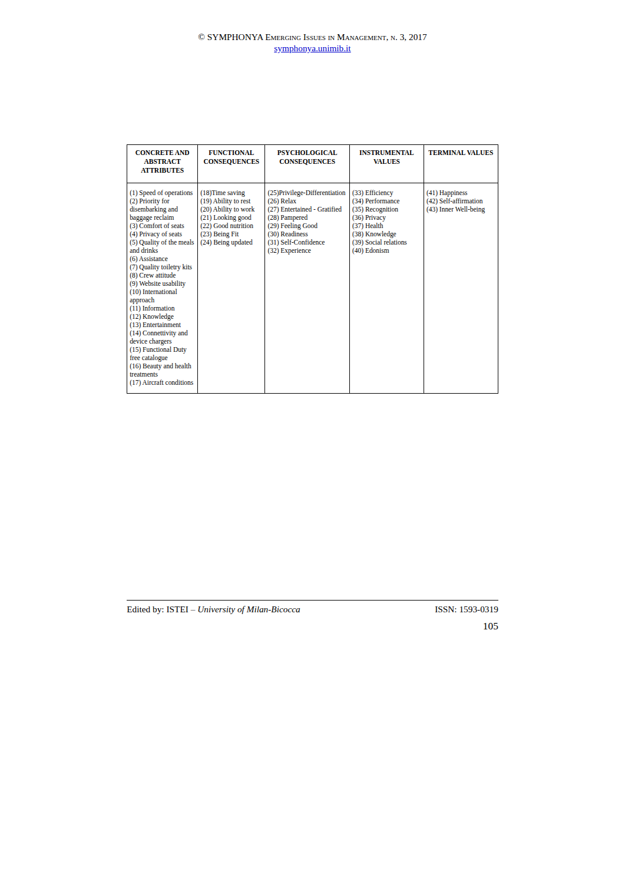© SYMPHONYA Emerging Issues in Management, n. 3, 2017
symphonya.unimib.it
| CONCRETE AND ABSTRACT ATTRIBUTES | FUNCTIONAL CONSEQUENCES | PSYCHOLOGICAL CONSEQUENCES | INSTRUMENTAL VALUES | TERMINAL VALUES |
| --- | --- | --- | --- | --- |
| (1) Speed of operations (2) Priority for disembarking and baggage reclaim (3) Comfort of seats (4) Privacy of seats (5) Quality of the meals and drinks (6) Assistance (7) Quality toiletry kits (8) Crew attitude (9) Website usability (10) International approach (11) Information (12) Knowledge (13) Entertainment (14) Connettivity and device chargers (15) Functional Duty free catalogue (16) Beauty and health treatments (17) Aircraft conditions | (18)Time saving (19) Ability to rest (20) Ability to work (21) Looking good (22) Good nutrition (23) Being Fit (24) Being updated | (25)Privilege-Differentiation (26) Relax (27) Entertained - Gratified (28) Pampered (29) Feeling Good (30) Readiness (31) Self-Confidence (32) Experience | (33) Efficiency (34) Performance (35) Recognition (36) Privacy (37) Health (38) Knowledge (39) Social relations (40) Edonism | (41) Happiness (42) Self-affirmation (43) Inner Well-being |
Edited by: ISTEI – University of Milan-Bicocca
ISSN: 1593-0319
105